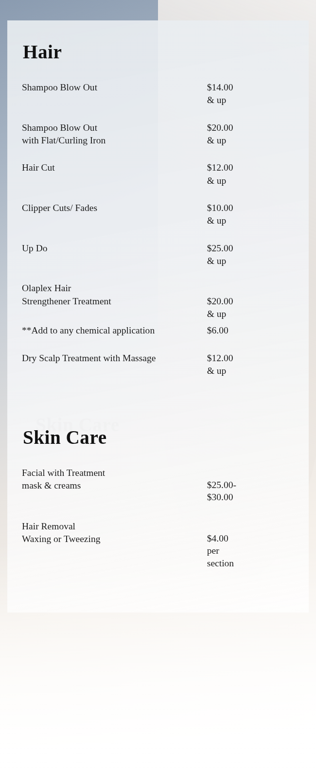Hair Hair
| Shampoo Blow Out | $14.00 & up |
| Shampoo Blow Out with Flat/Curling Iron | $20.00 & up |
| Hair Cut | $12.00 & up |
| Clipper Cuts/ Fades | $10.00 & up |
| Up Do | $25.00 & up |
| Olaplex Hair Strengthener Treatment | $20.00 & up |
| **Add to any chemical application | $6.00 |
| Dry Scalp Treatment with Massage | $12.00 & up |
Skin Care Skin Care
| Facial with Treatment mask & creams | $25.00- $30.00 |
| Hair Removal Waxing or Tweezing | $4.00 per section |